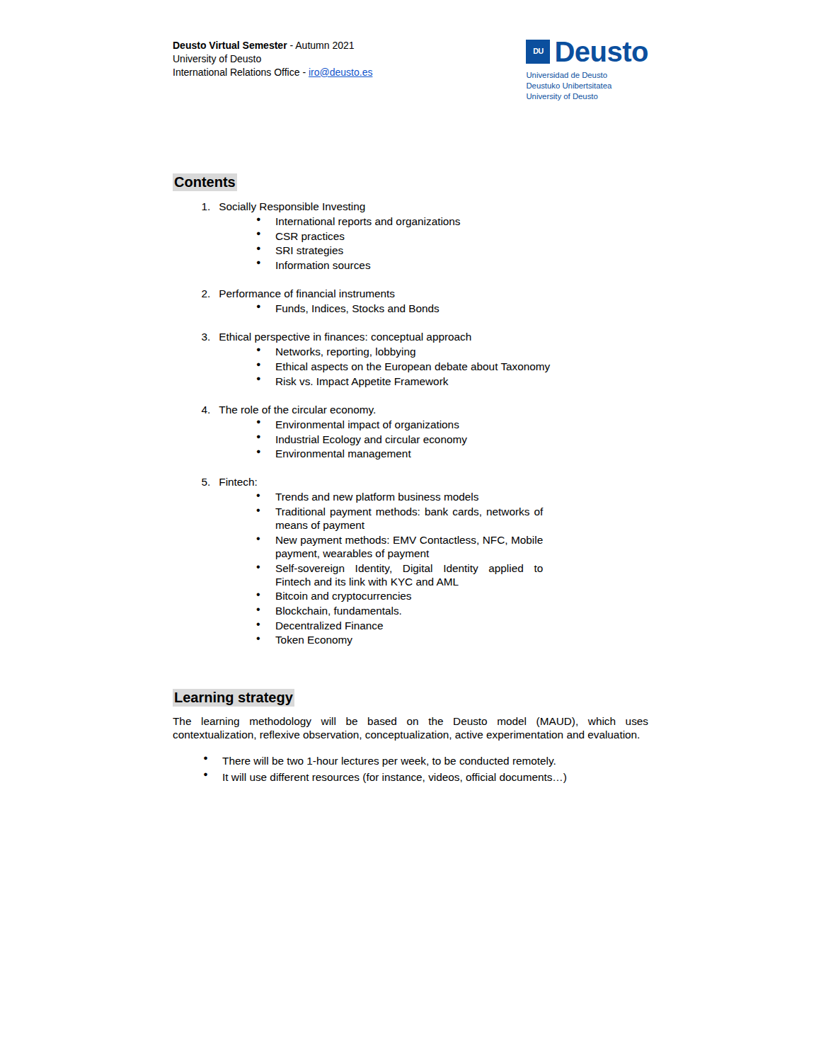Deusto Virtual Semester - Autumn 2021
University of Deusto
International Relations Office - iro@deusto.es
DU
Deusto
Universidad de Deusto
Deustuko Unibertsitatea
University of Deusto
Contents
Socially Responsible Investing
International reports and organizations
CSR practices
SRI strategies
Information sources
Performance of financial instruments
Funds, Indices, Stocks and Bonds
Ethical perspective in finances: conceptual approach
Networks, reporting, lobbying
Ethical aspects on the European debate about Taxonomy
Risk vs. Impact Appetite Framework
The role of the circular economy.
Environmental impact of organizations
Industrial Ecology and circular economy
Environmental management
Fintech:
Trends and new platform business models
Traditional payment methods: bank cards, networks of means of payment
New payment methods: EMV Contactless, NFC, Mobile payment, wearables of payment
Self-sovereign Identity, Digital Identity applied to Fintech and its link with KYC and AML
Bitcoin and cryptocurrencies
Blockchain, fundamentals.
Decentralized Finance
Token Economy
Learning strategy
The learning methodology will be based on the Deusto model (MAUD), which uses contextualization, reflexive observation, conceptualization, active experimentation and evaluation.
There will be two 1-hour lectures per week, to be conducted remotely.
It will use different resources (for instance, videos, official documents…)